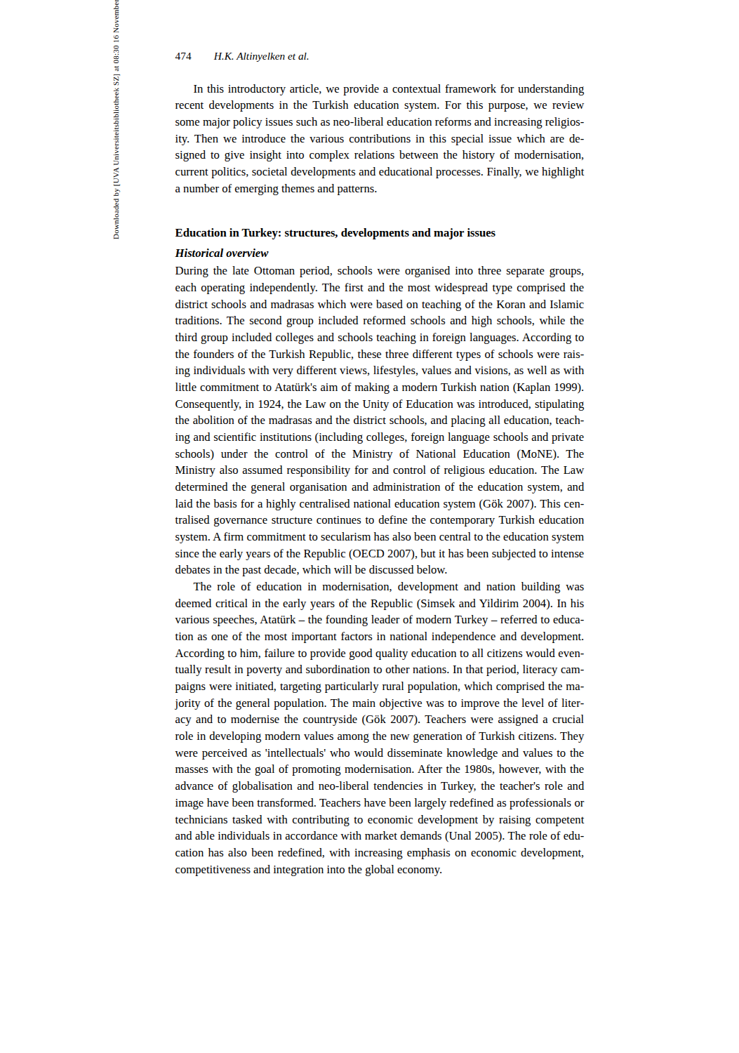Downloaded by [UVA Universiteitsbibliotheek SZ] at 08:30 16 November 2015
474 H.K. Altinyelken et al.
In this introductory article, we provide a contextual framework for understanding recent developments in the Turkish education system. For this purpose, we review some major policy issues such as neo-liberal education reforms and increasing religiosity. Then we introduce the various contributions in this special issue which are designed to give insight into complex relations between the history of modernisation, current politics, societal developments and educational processes. Finally, we highlight a number of emerging themes and patterns.
Education in Turkey: structures, developments and major issues
Historical overview
During the late Ottoman period, schools were organised into three separate groups, each operating independently. The first and the most widespread type comprised the district schools and madrasas which were based on teaching of the Koran and Islamic traditions. The second group included reformed schools and high schools, while the third group included colleges and schools teaching in foreign languages. According to the founders of the Turkish Republic, these three different types of schools were raising individuals with very different views, lifestyles, values and visions, as well as with little commitment to Atatürk's aim of making a modern Turkish nation (Kaplan 1999). Consequently, in 1924, the Law on the Unity of Education was introduced, stipulating the abolition of the madrasas and the district schools, and placing all education, teaching and scientific institutions (including colleges, foreign language schools and private schools) under the control of the Ministry of National Education (MoNE). The Ministry also assumed responsibility for and control of religious education. The Law determined the general organisation and administration of the education system, and laid the basis for a highly centralised national education system (Gök 2007). This centralised governance structure continues to define the contemporary Turkish education system. A firm commitment to secularism has also been central to the education system since the early years of the Republic (OECD 2007), but it has been subjected to intense debates in the past decade, which will be discussed below.
The role of education in modernisation, development and nation building was deemed critical in the early years of the Republic (Simsek and Yildirim 2004). In his various speeches, Atatürk – the founding leader of modern Turkey – referred to education as one of the most important factors in national independence and development. According to him, failure to provide good quality education to all citizens would eventually result in poverty and subordination to other nations. In that period, literacy campaigns were initiated, targeting particularly rural population, which comprised the majority of the general population. The main objective was to improve the level of literacy and to modernise the countryside (Gök 2007). Teachers were assigned a crucial role in developing modern values among the new generation of Turkish citizens. They were perceived as 'intellectuals' who would disseminate knowledge and values to the masses with the goal of promoting modernisation. After the 1980s, however, with the advance of globalisation and neo-liberal tendencies in Turkey, the teacher's role and image have been transformed. Teachers have been largely redefined as professionals or technicians tasked with contributing to economic development by raising competent and able individuals in accordance with market demands (Unal 2005). The role of education has also been redefined, with increasing emphasis on economic development, competitiveness and integration into the global economy.